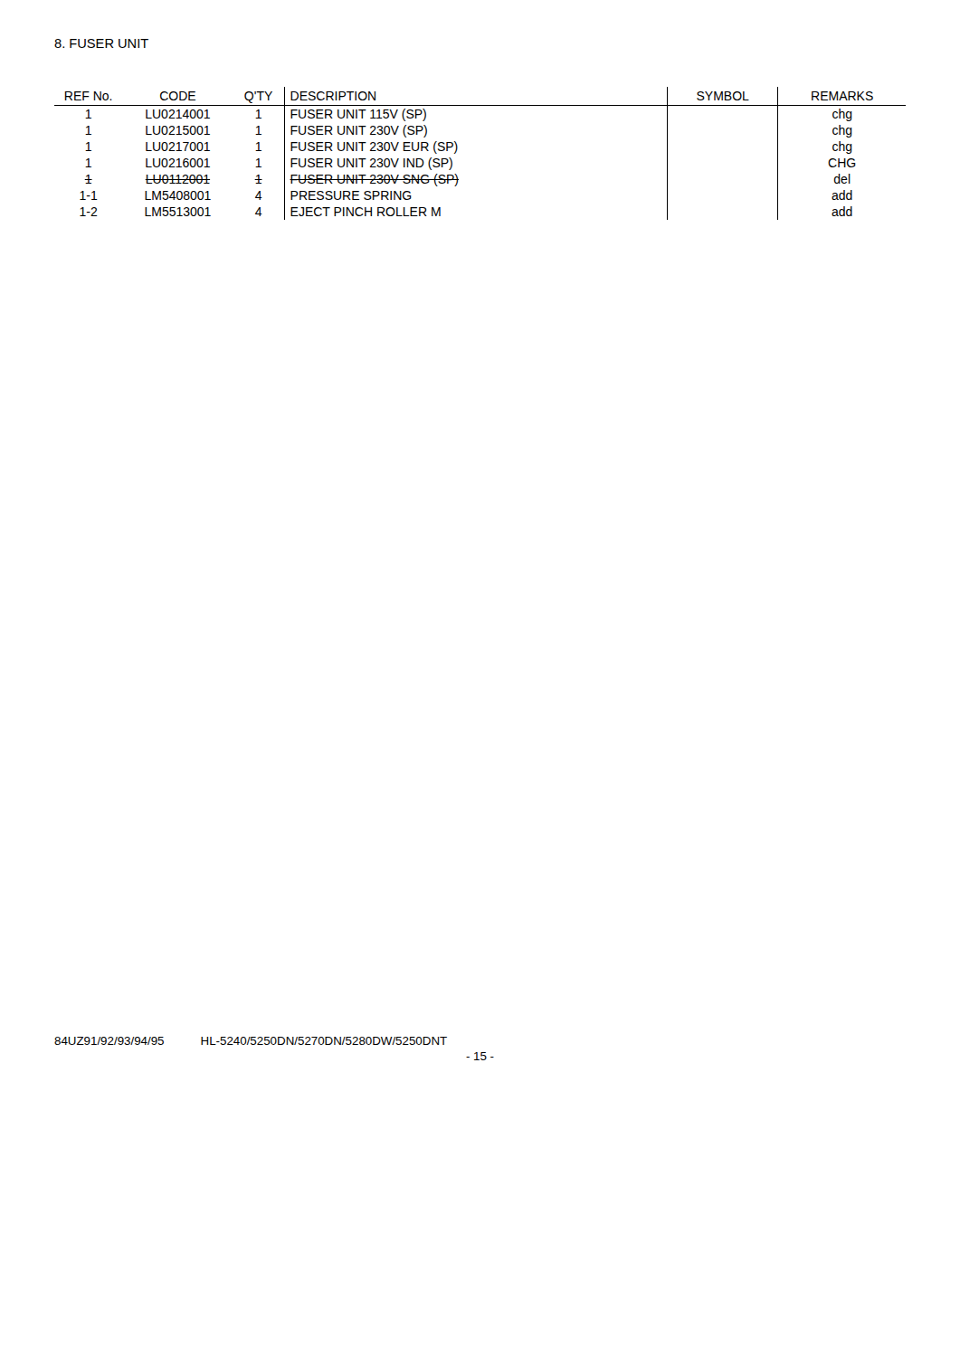8. FUSER UNIT
| REF No. | CODE | Q'TY | DESCRIPTION | SYMBOL | REMARKS |
| --- | --- | --- | --- | --- | --- |
| 1 | LU0214001 | 1 | FUSER UNIT 115V (SP) | | chg |
| 1 | LU0215001 | 1 | FUSER UNIT 230V (SP) | | chg |
| 1 | LU0217001 | 1 | FUSER UNIT 230V EUR (SP) | | chg |
| 1 | LU0216001 | 1 | FUSER UNIT 230V IND (SP) | | CHG |
| 1 | LU0112001 | 1 | FUSER UNIT 230V SNG (SP) | | del |
| 1-1 | LM5408001 | 4 | PRESSURE SPRING | | add |
| 1-2 | LM5513001 | 4 | EJECT PINCH ROLLER M | | add |
84UZ91/92/93/94/95 HL-5240/5250DN/5270DN/5280DW/5250DNT
- 15 -